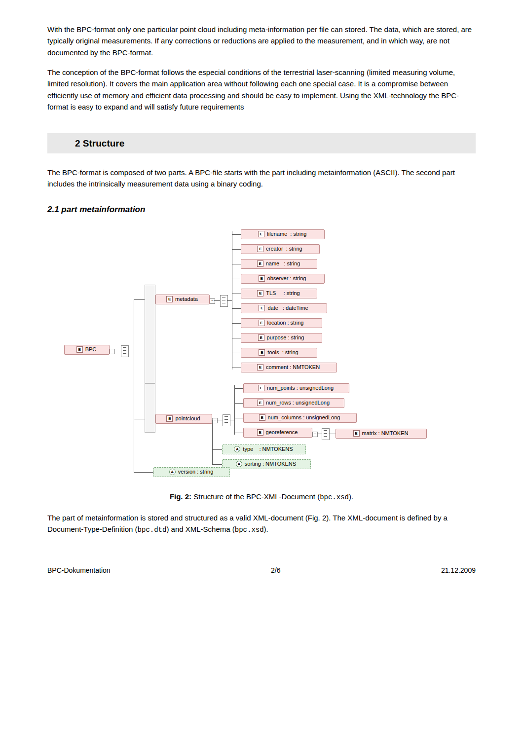With the BPC-format only one particular point cloud including meta-information per file can stored. The data, which are stored, are typically original measurements. If any corrections or reductions are applied to the measurement, and in which way, are not documented by the BPC-format.
The conception of the BPC-format follows the especial conditions of the terrestrial laser-scanning (limited measuring volume, limited resolution). It covers the main application area without following each one special case. It is a compromise between efficiently use of memory and efficient data processing and should be easy to implement. Using the XML-technology the BPC-format is easy to expand and will satisfy future requirements
2 Structure
The BPC-format is composed of two parts. A BPC-file starts with the part including metainformation (ASCII). The second part includes the intrinsically measurement data using a binary coding.
2.1 part metainformation
EBPC
−
Emetadata
−
Efilename : string
Ecreator : string
Ename : string
Eobserver : string
ETLS : string
Edate : dateTime
Elocation : string
Epurpose : string
Etools : string
Ecomment : NMTOKEN
Epointcloud
−
Enum_points : unsignedLong
Enum_rows : unsignedLong
Enum_columns : unsignedLong
Egeoreference
−
Ematrix : NMTOKEN
Atype : NMTOKENS
Asorting : NMTOKENS
Aversion : string
Fig. 2: Structure of the BPC-XML-Document (bpc.xsd).
The part of metainformation is stored and structured as a valid XML-document (Fig. 2). The XML-document is defined by a Document-Type-Definition (bpc.dtd) and XML-Schema (bpc.xsd).
BPC-Dokumentation 2/6 21.12.2009